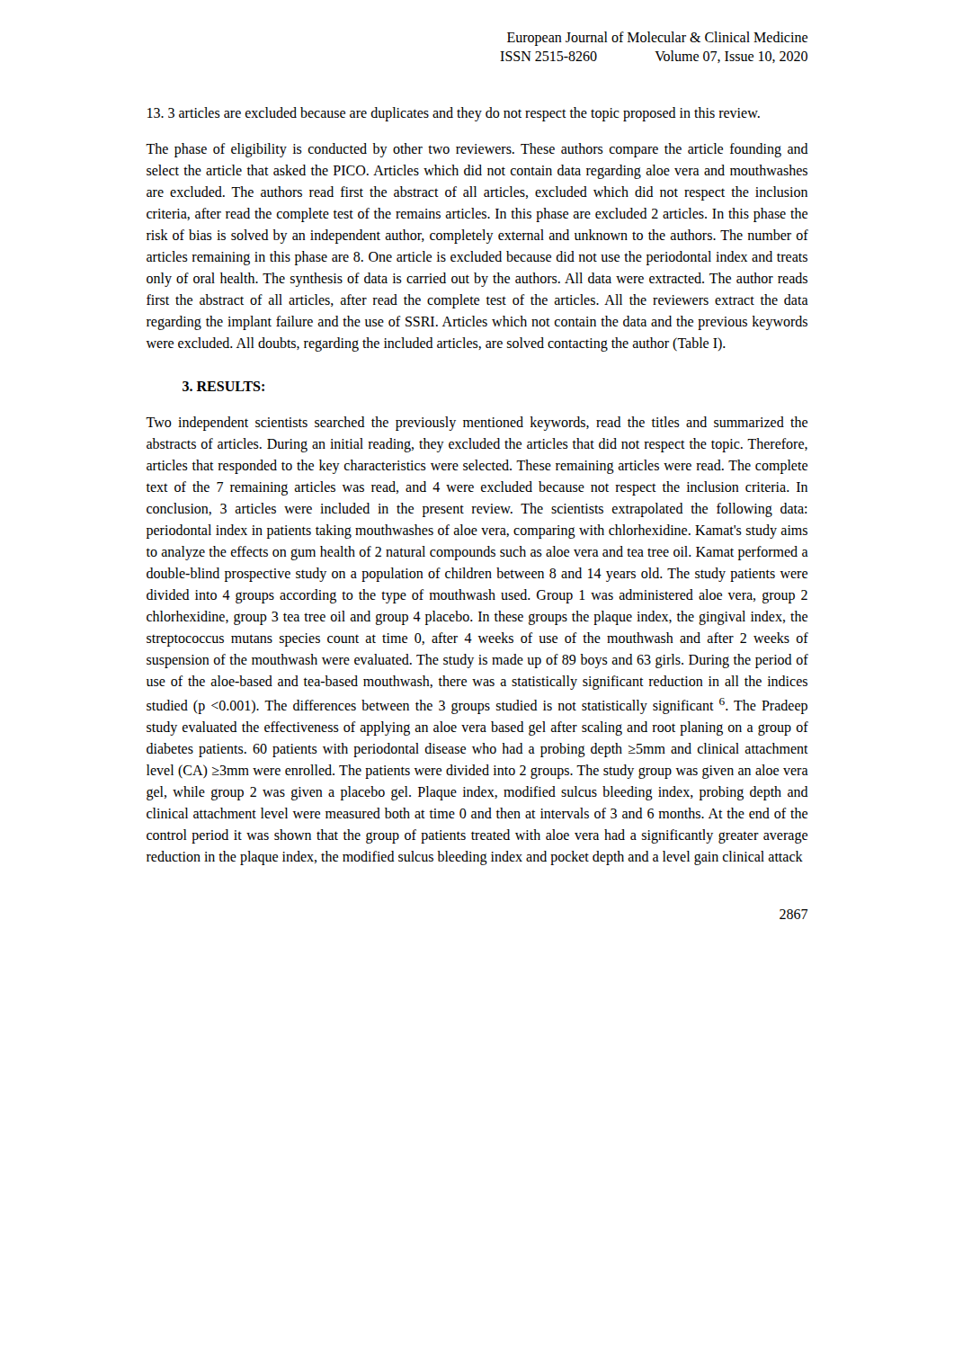European Journal of Molecular & Clinical Medicine ISSN 2515-8260 Volume 07, Issue 10, 2020
13. 3 articles are excluded because are duplicates and they do not respect the topic proposed in this review.
The phase of eligibility is conducted by other two reviewers. These authors compare the article founding and select the article that asked the PICO. Articles which did not contain data regarding aloe vera and mouthwashes are excluded. The authors read first the abstract of all articles, excluded which did not respect the inclusion criteria, after read the complete test of the remains articles. In this phase are excluded 2 articles. In this phase the risk of bias is solved by an independent author, completely external and unknown to the authors. The number of articles remaining in this phase are 8. One article is excluded because did not use the periodontal index and treats only of oral health. The synthesis of data is carried out by the authors. All data were extracted. The author reads first the abstract of all articles, after read the complete test of the articles. All the reviewers extract the data regarding the implant failure and the use of SSRI. Articles which not contain the data and the previous keywords were excluded. All doubts, regarding the included articles, are solved contacting the author (Table I).
3. RESULTS:
Two independent scientists searched the previously mentioned keywords, read the titles and summarized the abstracts of articles. During an initial reading, they excluded the articles that did not respect the topic. Therefore, articles that responded to the key characteristics were selected. These remaining articles were read. The complete text of the 7 remaining articles was read, and 4 were excluded because not respect the inclusion criteria. In conclusion, 3 articles were included in the present review. The scientists extrapolated the following data: periodontal index in patients taking mouthwashes of aloe vera, comparing with chlorhexidine. Kamat's study aims to analyze the effects on gum health of 2 natural compounds such as aloe vera and tea tree oil. Kamat performed a double-blind prospective study on a population of children between 8 and 14 years old. The study patients were divided into 4 groups according to the type of mouthwash used. Group 1 was administered aloe vera, group 2 chlorhexidine, group 3 tea tree oil and group 4 placebo. In these groups the plaque index, the gingival index, the streptococcus mutans species count at time 0, after 4 weeks of use of the mouthwash and after 2 weeks of suspension of the mouthwash were evaluated. The study is made up of 89 boys and 63 girls. During the period of use of the aloe-based and tea-based mouthwash, there was a statistically significant reduction in all the indices studied (p <0.001). The differences between the 3 groups studied is not statistically significant 6. The Pradeep study evaluated the effectiveness of applying an aloe vera based gel after scaling and root planing on a group of diabetes patients. 60 patients with periodontal disease who had a probing depth ≥5mm and clinical attachment level (CA) ≥3mm were enrolled. The patients were divided into 2 groups. The study group was given an aloe vera gel, while group 2 was given a placebo gel. Plaque index, modified sulcus bleeding index, probing depth and clinical attachment level were measured both at time 0 and then at intervals of 3 and 6 months. At the end of the control period it was shown that the group of patients treated with aloe vera had a significantly greater average reduction in the plaque index, the modified sulcus bleeding index and pocket depth and a level gain clinical attack
2867